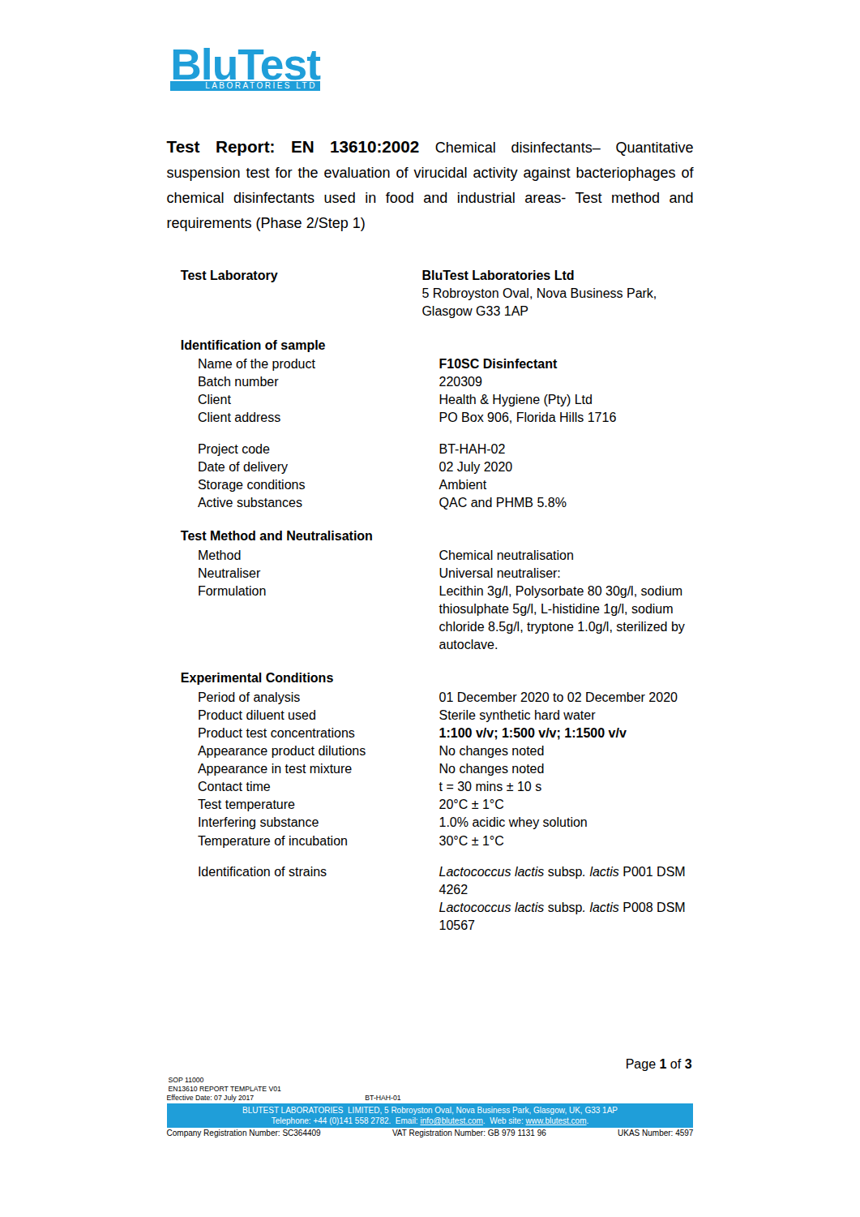Blu Test
LABORATORIES LTD
Test Report: EN 13610:2002 Chemical disinfectants– Quantitative suspension test for the evaluation of virucidal activity against bacteriophages of chemical disinfectants used in food and industrial areas- Test method and requirements (Phase 2/Step 1)
| Test Laboratory | BluTest Laboratories Ltd 5 Robroyston Oval, Nova Business Park, Glasgow G33 1AP |
Identification of sample
| Name of the product | F10SC Disinfectant |
| Batch number | 220309 |
| Client | Health & Hygiene (Pty) Ltd |
| Client address | PO Box 906, Florida Hills 1716 |
| Project code | BT-HAH-02 |
| Date of delivery | 02 July 2020 |
| Storage conditions | Ambient |
| Active substances | QAC and PHMB 5.8% |
Test Method and Neutralisation
| Method | Chemical neutralisation |
| Neutraliser | Universal neutraliser: |
| Formulation | Lecithin 3g/l, Polysorbate 80 30g/l, sodium thiosulphate 5g/l, L-histidine 1g/l, sodium chloride 8.5g/l, tryptone 1.0g/l, sterilized by autoclave. |
Experimental Conditions
| Period of analysis | 01 December 2020 to 02 December 2020 |
| Product diluent used | Sterile synthetic hard water |
| Product test concentrations | 1:100 v/v; 1:500 v/v; 1:1500 v/v |
| Appearance product dilutions | No changes noted |
| Appearance in test mixture | No changes noted |
| Contact time | t = 30 mins ± 10 s |
| Test temperature | 20°C ± 1°C |
| Interfering substance | 1.0% acidic whey solution |
| Temperature of incubation | 30°C ± 1°C |
| Identification of strains | Lactococcus lactis subsp . lactis P001 DSM 4262 Lactococcus lactis subsp . lactis P008 DSM 10567 |
Page 1 of 3
SOP 11000
EN13610 REPORT TEMPLATE V01
Effective Date: 07 July 2017 BT-HAH-01
BLUTEST LABORATORIES LIMITED, 5 Robroyston Oval, Nova Business Park, Glasgow, UK, G33 1AP
Telephone: +44 (0)141 558 2782. Email: info@blutest.com. Web site: www.blutest.com.
Company Registration Number: SC364409 VAT Registration Number: GB 979 1131 96 UKAS Number: 4597